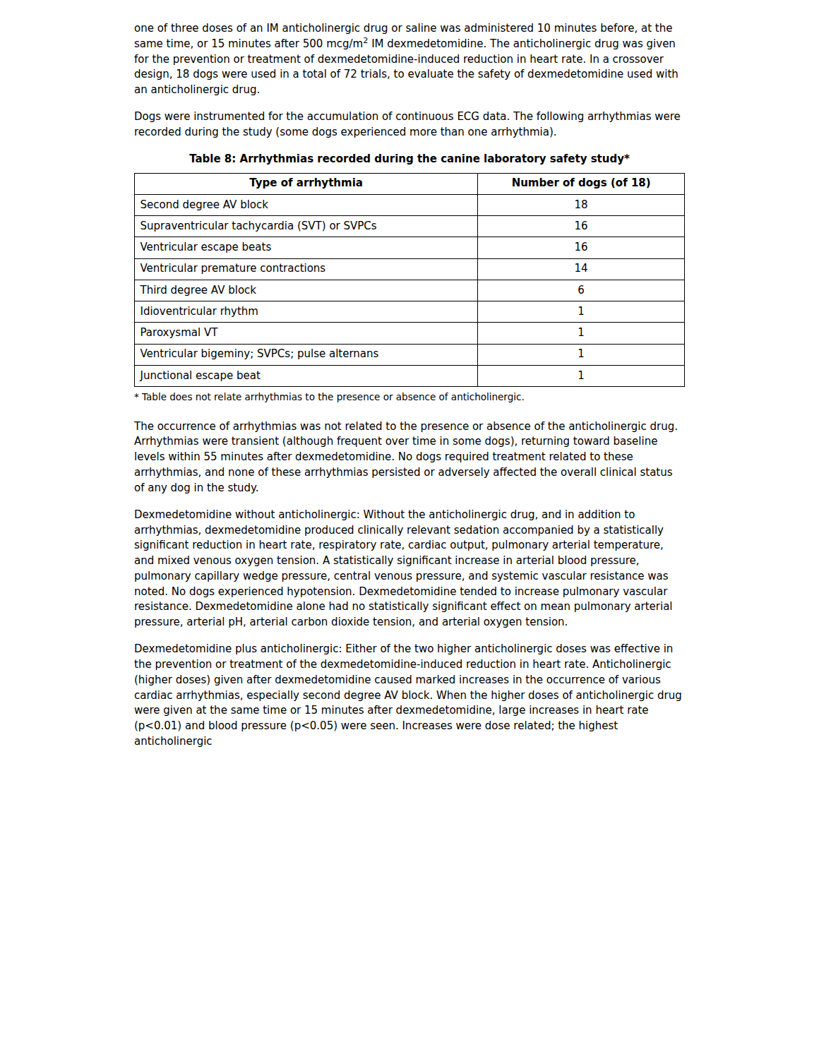one of three doses of an IM anticholinergic drug or saline was administered 10 minutes before, at the same time, or 15 minutes after 500 mcg/m2 IM dexmedetomidine. The anticholinergic drug was given for the prevention or treatment of dexmedetomidine-induced reduction in heart rate. In a crossover design, 18 dogs were used in a total of 72 trials, to evaluate the safety of dexmedetomidine used with an anticholinergic drug.
Dogs were instrumented for the accumulation of continuous ECG data. The following arrhythmias were recorded during the study (some dogs experienced more than one arrhythmia).
Table 8: Arrhythmias recorded during the canine laboratory safety study*
| Type of arrhythmia | Number of dogs (of 18) |
| --- | --- |
| Second degree AV block | 18 |
| Supraventricular tachycardia (SVT) or SVPCs | 16 |
| Ventricular escape beats | 16 |
| Ventricular premature contractions | 14 |
| Third degree AV block | 6 |
| Idioventricular rhythm | 1 |
| Paroxysmal VT | 1 |
| Ventricular bigeminy; SVPCs; pulse alternans | 1 |
| Junctional escape beat | 1 |
* Table does not relate arrhythmias to the presence or absence of anticholinergic.
The occurrence of arrhythmias was not related to the presence or absence of the anticholinergic drug. Arrhythmias were transient (although frequent over time in some dogs), returning toward baseline levels within 55 minutes after dexmedetomidine. No dogs required treatment related to these arrhythmias, and none of these arrhythmias persisted or adversely affected the overall clinical status of any dog in the study.
Dexmedetomidine without anticholinergic: Without the anticholinergic drug, and in addition to arrhythmias, dexmedetomidine produced clinically relevant sedation accompanied by a statistically significant reduction in heart rate, respiratory rate, cardiac output, pulmonary arterial temperature, and mixed venous oxygen tension. A statistically significant increase in arterial blood pressure, pulmonary capillary wedge pressure, central venous pressure, and systemic vascular resistance was noted. No dogs experienced hypotension. Dexmedetomidine tended to increase pulmonary vascular resistance. Dexmedetomidine alone had no statistically significant effect on mean pulmonary arterial pressure, arterial pH, arterial carbon dioxide tension, and arterial oxygen tension.
Dexmedetomidine plus anticholinergic: Either of the two higher anticholinergic doses was effective in the prevention or treatment of the dexmedetomidine-induced reduction in heart rate. Anticholinergic (higher doses) given after dexmedetomidine caused marked increases in the occurrence of various cardiac arrhythmias, especially second degree AV block. When the higher doses of anticholinergic drug were given at the same time or 15 minutes after dexmedetomidine, large increases in heart rate (p<0.01) and blood pressure (p<0.05) were seen. Increases were dose related; the highest anticholinergic